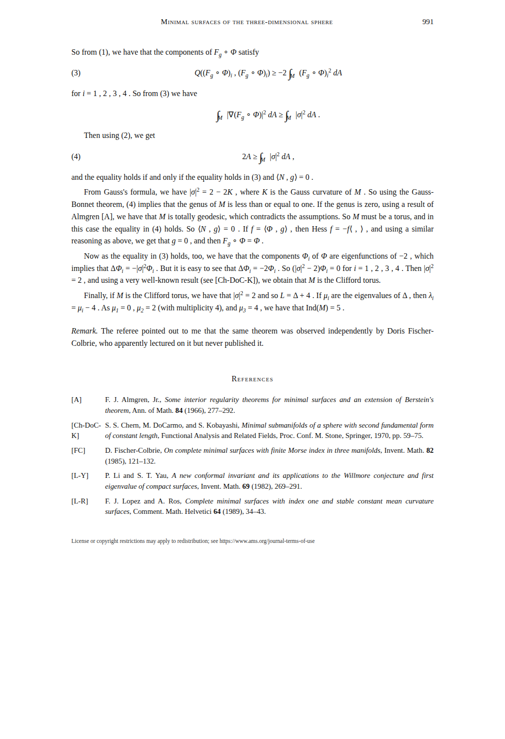Minimal surfaces of the three-dimensional sphere 991
So from (1), we have that the components of Fg ∘ Φ satisfy
(3) Q((Fg ∘ Φ)i , (Fg ∘ Φ)i) ≥ −2 ∫M (Fg ∘ Φ)i2 dA
for i = 1 , 2 , 3 , 4 . So from (3) we have
∫M |∇(Fg ∘ Φ)|2 dA ≥ ∫M |σ|2 dA .
Then using (2), we get
(4) 2A ≥ ∫M |σ|2 dA ,
and the equality holds if and only if the equality holds in (3) and ⟨N , g⟩ = 0 .
From Gauss's formula, we have |σ|2 = 2 − 2K , where K is the Gauss curvature of M . So using the Gauss-Bonnet theorem, (4) implies that the genus of M is less than or equal to one. If the genus is zero, using a result of Almgren [A], we have that M is totally geodesic, which contradicts the assumptions. So M must be a torus, and in this case the equality in (4) holds. So ⟨N , g⟩ = 0 . If f = ⟨Φ , g⟩ , then Hess f = −f⟨ , ⟩ , and using a similar reasoning as above, we get that g = 0 , and then Fg ∘ Φ = Φ .
Now as the equality in (3) holds, too, we have that the components Φi of Φ are eigenfunctions of −2 , which implies that ΔΦi = −|σ|2Φi . But it is easy to see that ΔΦi = −2Φi . So (|σ|2 − 2)Φi = 0 for i = 1 , 2 , 3 , 4 . Then |σ|2 = 2 , and using a very well-known result (see [Ch-DoC-K]), we obtain that M is the Clifford torus.
Finally, if M is the Clifford torus, we have that |σ|2 = 2 and so L = Δ + 4 . If μi are the eigenvalues of Δ , then λi = μi − 4 . As μ1 = 0 , μ2 = 2 (with multiplicity 4), and μ3 = 4 , we have that Ind(M) = 5 .
Remark. The referee pointed out to me that the same theorem was observed independently by Doris Fischer-Colbrie, who apparently lectured on it but never published it.
References
[A]
F. J. Almgren, Jr., Some interior regularity theorems for minimal surfaces and an extension of Berstein's theorem, Ann. of Math. 84 (1966), 277–292.
[Ch-DoC-K]
S. S. Chern, M. DoCarmo, and S. Kobayashi, Minimal submanifolds of a sphere with second fundamental form of constant length, Functional Analysis and Related Fields, Proc. Conf. M. Stone, Springer, 1970, pp. 59–75.
[FC]
D. Fischer-Colbrie, On complete minimal surfaces with finite Morse index in three manifolds, Invent. Math. 82 (1985), 121–132.
[L-Y]
P. Li and S. T. Yau, A new conformal invariant and its applications to the Willmore conjecture and first eigenvalue of compact surfaces, Invent. Math. 69 (1982), 269–291.
[L-R]
F. J. Lopez and A. Ros, Complete minimal surfaces with index one and stable constant mean curvature surfaces, Comment. Math. Helvetici 64 (1989), 34–43.
License or copyright restrictions may apply to redistribution; see https://www.ams.org/journal-terms-of-use